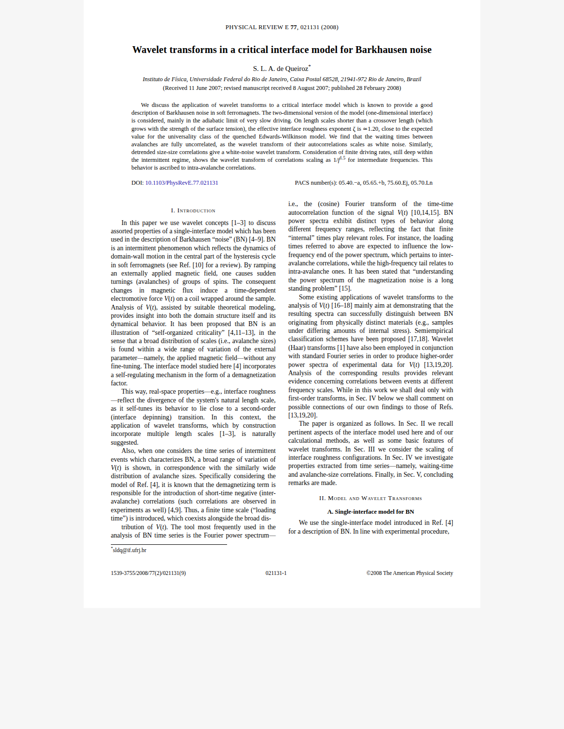PHYSICAL REVIEW E 77, 021131 (2008)
Wavelet transforms in a critical interface model for Barkhausen noise
S. L. A. de Queiroz*
Instituto de Física, Universidade Federal do Rio de Janeiro, Caixa Postal 68528, 21941-972 Rio de Janeiro, Brazil
(Received 11 June 2007; revised manuscript received 8 August 2007; published 28 February 2008)
We discuss the application of wavelet transforms to a critical interface model which is known to provide a good description of Barkhausen noise in soft ferromagnets. The two-dimensional version of the model (one-dimensional interface) is considered, mainly in the adiabatic limit of very slow driving. On length scales shorter than a crossover length (which grows with the strength of the surface tension), the effective interface roughness exponent ζ is ≃1.20, close to the expected value for the universality class of the quenched Edwards-Wilkinson model. We find that the waiting times between avalanches are fully uncorrelated, as the wavelet transform of their autocorrelations scales as white noise. Similarly, detrended size-size correlations give a white-noise wavelet transform. Consideration of finite driving rates, still deep within the intermittent regime, shows the wavelet transform of correlations scaling as 1/f1.5 for intermediate frequencies. This behavior is ascribed to intra-avalanche correlations.
DOI: 10.1103/PhysRevE.77.021131 PACS number(s): 05.40.−a, 05.65.+b, 75.60.Ej, 05.70.Ln
I. Introduction
In this paper we use wavelet concepts [1–3] to discuss assorted properties of a single-interface model which has been used in the description of Barkhausen “noise” (BN) [4–9]. BN is an intermittent phenomenon which reflects the dynamics of domain-wall motion in the central part of the hysteresis cycle in soft ferromagnets (see Ref. [10] for a review). By ramping an externally applied magnetic field, one causes sudden turnings (avalanches) of groups of spins. The consequent changes in magnetic flux induce a time-dependent electromotive force V(t) on a coil wrapped around the sample. Analysis of V(t), assisted by suitable theoretical modeling, provides insight into both the domain structure itself and its dynamical behavior. It has been proposed that BN is an illustration of “self-organized criticality” [4,11–13], in the sense that a broad distribution of scales (i.e., avalanche sizes) is found within a wide range of variation of the external parameter—namely, the applied magnetic field—without any fine-tuning. The interface model studied here [4] incorporates a self-regulating mechanism in the form of a demagnetization factor.
This way, real-space properties—e.g., interface roughness—reflect the divergence of the system's natural length scale, as it self-tunes its behavior to lie close to a second-order (interface depinning) transition. In this context, the application of wavelet transforms, which by construction incorporate multiple length scales [1–3], is naturally suggested.
Also, when one considers the time series of intermittent events which characterizes BN, a broad range of variation of V(t) is shown, in correspondence with the similarly wide distribution of avalanche sizes. Specifically considering the model of Ref. [4], it is known that the demagnetizing term is responsible for the introduction of short-time negative (inter-avalanche) correlations (such correlations are observed in experiments as well) [4,9]. Thus, a finite time scale (“loading time”) is introduced, which coexists alongside the broad dis-
tribution of V(t). The tool most frequently used in the analysis of BN time series is the Fourier power spectrum—i.e., the (cosine) Fourier transform of the time-time autocorrelation function of the signal V(t) [10,14,15]. BN power spectra exhibit distinct types of behavior along different frequency ranges, reflecting the fact that finite “internal” times play relevant roles. For instance, the loading times referred to above are expected to influence the low-frequency end of the power spectrum, which pertains to inter-avalanche correlations, while the high-frequency tail relates to intra-avalanche ones. It has been stated that “understanding the power spectrum of the magnetization noise is a long standing problem” [15].
Some existing applications of wavelet transforms to the analysis of V(t) [16–18] mainly aim at demonstrating that the resulting spectra can successfully distinguish between BN originating from physically distinct materials (e.g., samples under differing amounts of internal stress). Semiempirical classification schemes have been proposed [17,18]. Wavelet (Haar) transforms [1] have also been employed in conjunction with standard Fourier series in order to produce higher-order power spectra of experimental data for V(t) [13,19,20]. Analysis of the corresponding results provides relevant evidence concerning correlations between events at different frequency scales. While in this work we shall deal only with first-order transforms, in Sec. IV below we shall comment on possible connections of our own findings to those of Refs. [13,19,20].
The paper is organized as follows. In Sec. II we recall pertinent aspects of the interface model used here and of our calculational methods, as well as some basic features of wavelet transforms. In Sec. III we consider the scaling of interface roughness configurations. In Sec. IV we investigate properties extracted from time series—namely, waiting-time and avalanche-size correlations. Finally, in Sec. V, concluding remarks are made.
II. Model and Wavelet Transforms
A. Single-interface model for BN
We use the single-interface model introduced in Ref. [4] for a description of BN. In line with experimental procedure,
*sldq@if.ufrj.br
1539-3755/2008/77(2)/021131(9) 021131-1 ©2008 The American Physical Society